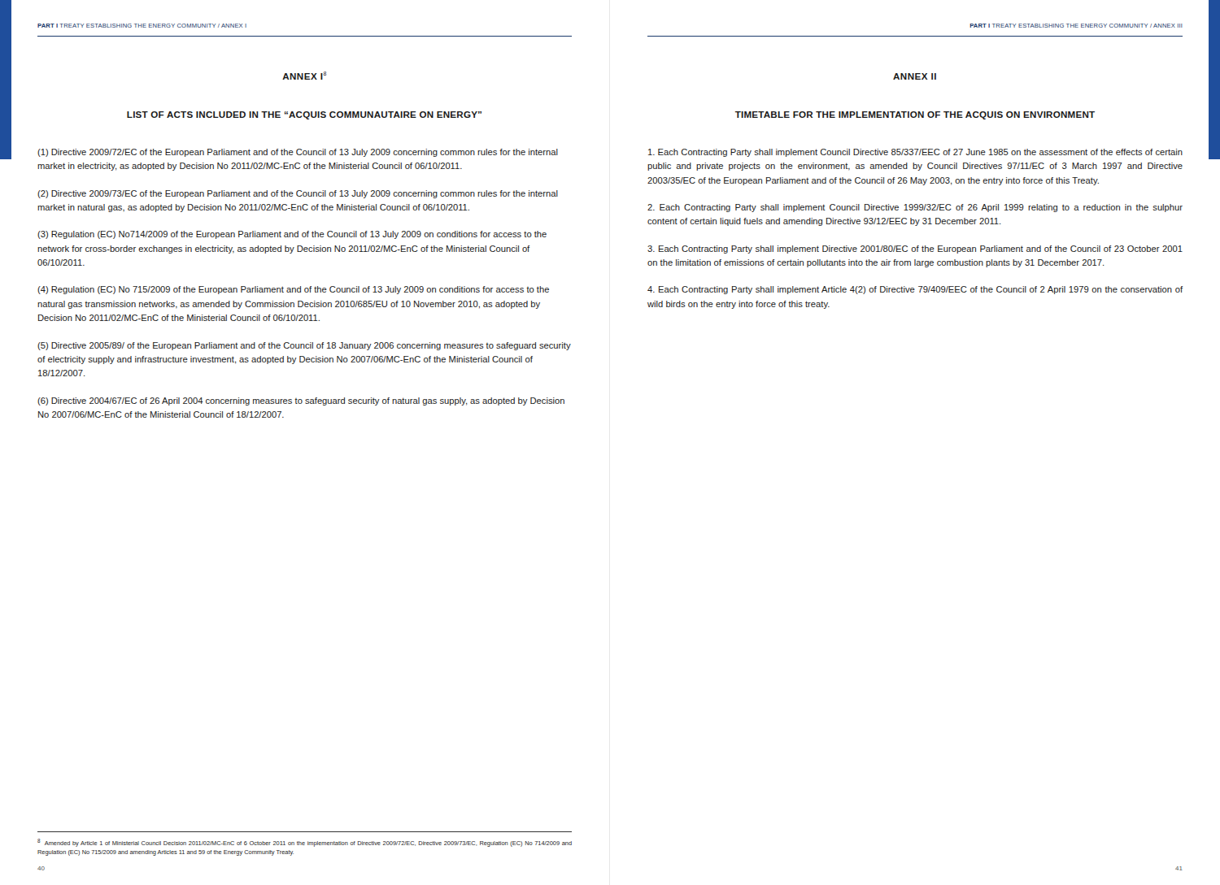PART I TREATY ESTABLISHING THE ENERGY COMMUNITY / ANNEX I
ANNEX I8
LIST OF ACTS INCLUDED IN THE “ACQUIS COMMUNAUTAIRE ON ENERGY”
(1) Directive 2009/72/EC of the European Parliament and of the Council of 13 July 2009 concerning common rules for the internal market in electricity, as adopted by Decision No 2011/02/MC-EnC of the Ministerial Council of 06/10/2011.
(2) Directive 2009/73/EC of the European Parliament and of the Council of 13 July 2009 concerning common rules for the internal market in natural gas, as adopted by Decision No 2011/02/MC-EnC of the Ministerial Council of 06/10/2011.
(3) Regulation (EC) No714/2009 of the European Parliament and of the Council of 13 July 2009 on conditions for access to the network for cross-border exchanges in electricity, as adopted by Decision No 2011/02/MC-EnC of the Ministerial Council of 06/10/2011.
(4) Regulation (EC) No 715/2009 of the European Parliament and of the Council of 13 July 2009 on conditions for access to the natural gas transmission networks, as amended by Commission Decision 2010/685/EU of 10 November 2010, as adopted by Decision No 2011/02/MC-EnC of the Ministerial Council of 06/10/2011.
(5) Directive 2005/89/ of the European Parliament and of the Council of 18 January 2006 concerning measures to safeguard security of electricity supply and infrastructure investment, as adopted by Decision No 2007/06/MC-EnC of the Ministerial Council of 18/12/2007.
(6) Directive 2004/67/EC of 26 April 2004 concerning measures to safeguard security of natural gas supply, as adopted by Decision No 2007/06/MC-EnC of the Ministerial Council of 18/12/2007.
8 Amended by Article 1 of Ministerial Council Decision 2011/02/MC-EnC of 6 October 2011 on the implementation of Directive 2009/72/EC, Directive 2009/73/EC, Regulation (EC) No 714/2009 and Regulation (EC) No 715/2009 and amending Articles 11 and 59 of the Energy Community Treaty.
40
PART I TREATY ESTABLISHING THE ENERGY COMMUNITY / ANNEX III
ANNEX II
TIMETABLE FOR THE IMPLEMENTATION OF THE ACQUIS ON ENVIRONMENT
1. Each Contracting Party shall implement Council Directive 85/337/EEC of 27 June 1985 on the assessment of the effects of certain public and private projects on the environment, as amended by Council Directives 97/11/EC of 3 March 1997 and Directive 2003/35/EC of the European Parliament and of the Council of 26 May 2003, on the entry into force of this Treaty.
2. Each Contracting Party shall implement Council Directive 1999/32/EC of 26 April 1999 relating to a reduction in the sulphur content of certain liquid fuels and amending Directive 93/12/EEC by 31 December 2011.
3. Each Contracting Party shall implement Directive 2001/80/EC of the European Parliament and of the Council of 23 October 2001 on the limitation of emissions of certain pollutants into the air from large combustion plants by 31 December 2017.
4. Each Contracting Party shall implement Article 4(2) of Directive 79/409/EEC of the Council of 2 April 1979 on the conservation of wild birds on the entry into force of this treaty.
41